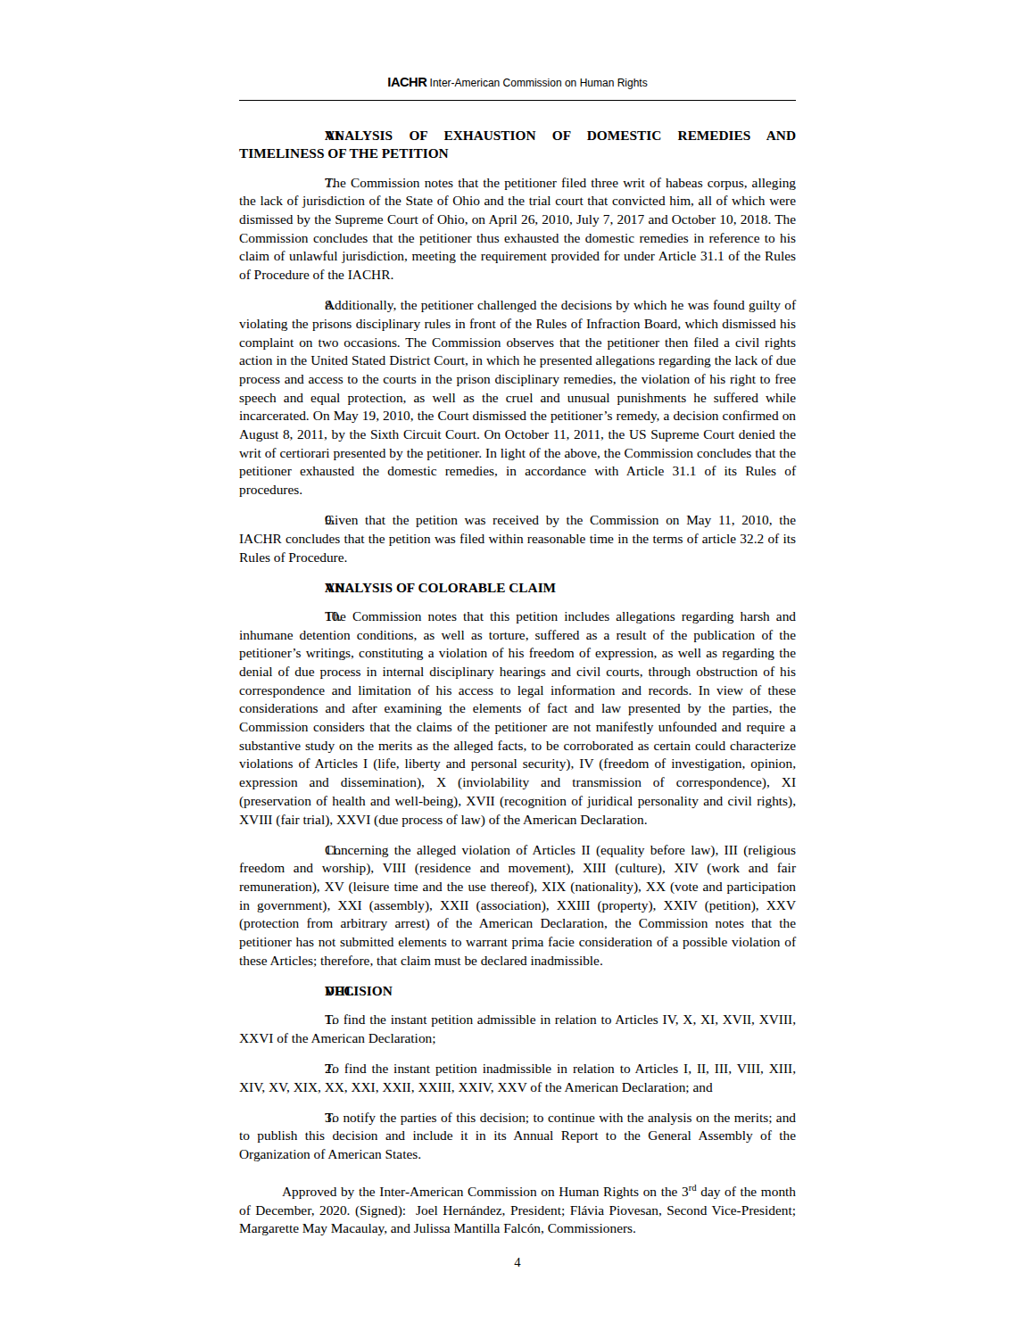IACHR Inter-American Commission on Human Rights
VI. ANALYSIS OF EXHAUSTION OF DOMESTIC REMEDIES AND TIMELINESS OF THE PETITION
7. The Commission notes that the petitioner filed three writ of habeas corpus, alleging the lack of jurisdiction of the State of Ohio and the trial court that convicted him, all of which were dismissed by the Supreme Court of Ohio, on April 26, 2010, July 7, 2017 and October 10, 2018. The Commission concludes that the petitioner thus exhausted the domestic remedies in reference to his claim of unlawful jurisdiction, meeting the requirement provided for under Article 31.1 of the Rules of Procedure of the IACHR.
8. Additionally, the petitioner challenged the decisions by which he was found guilty of violating the prisons disciplinary rules in front of the Rules of Infraction Board, which dismissed his complaint on two occasions. The Commission observes that the petitioner then filed a civil rights action in the United Stated District Court, in which he presented allegations regarding the lack of due process and access to the courts in the prison disciplinary remedies, the violation of his right to free speech and equal protection, as well as the cruel and unusual punishments he suffered while incarcerated. On May 19, 2010, the Court dismissed the petitioner’s remedy, a decision confirmed on August 8, 2011, by the Sixth Circuit Court. On October 11, 2011, the US Supreme Court denied the writ of certiorari presented by the petitioner. In light of the above, the Commission concludes that the petitioner exhausted the domestic remedies, in accordance with Article 31.1 of its Rules of procedures.
9. Given that the petition was received by the Commission on May 11, 2010, the IACHR concludes that the petition was filed within reasonable time in the terms of article 32.2 of its Rules of Procedure.
VII. ANALYSIS OF COLORABLE CLAIM
10. The Commission notes that this petition includes allegations regarding harsh and inhumane detention conditions, as well as torture, suffered as a result of the publication of the petitioner’s writings, constituting a violation of his freedom of expression, as well as regarding the denial of due process in internal disciplinary hearings and civil courts, through obstruction of his correspondence and limitation of his access to legal information and records. In view of these considerations and after examining the elements of fact and law presented by the parties, the Commission considers that the claims of the petitioner are not manifestly unfounded and require a substantive study on the merits as the alleged facts, to be corroborated as certain could characterize violations of Articles I (life, liberty and personal security), IV (freedom of investigation, opinion, expression and dissemination), X (inviolability and transmission of correspondence), XI (preservation of health and well-being), XVII (recognition of juridical personality and civil rights), XVIII (fair trial), XXVI (due process of law) of the American Declaration.
11. Concerning the alleged violation of Articles II (equality before law), III (religious freedom and worship), VIII (residence and movement), XIII (culture), XIV (work and fair remuneration), XV (leisure time and the use thereof), XIX (nationality), XX (vote and participation in government), XXI (assembly), XXII (association), XXIII (property), XXIV (petition), XXV (protection from arbitrary arrest) of the American Declaration, the Commission notes that the petitioner has not submitted elements to warrant prima facie consideration of a possible violation of these Articles; therefore, that claim must be declared inadmissible.
VIII. DECISION
1. To find the instant petition admissible in relation to Articles IV, X, XI, XVII, XVIII, XXVI of the American Declaration;
2. To find the instant petition inadmissible in relation to Articles I, II, III, VIII, XIII, XIV, XV, XIX, XX, XXI, XXII, XXIII, XXIV, XXV of the American Declaration; and
3. To notify the parties of this decision; to continue with the analysis on the merits; and to publish this decision and include it in its Annual Report to the General Assembly of the Organization of American States.
Approved by the Inter-American Commission on Human Rights on the 3rd day of the month of December, 2020. (Signed): Joel Hernández, President; Flávia Piovesan, Second Vice-President; Margarette May Macaulay, and Julissa Mantilla Falcón, Commissioners.
4